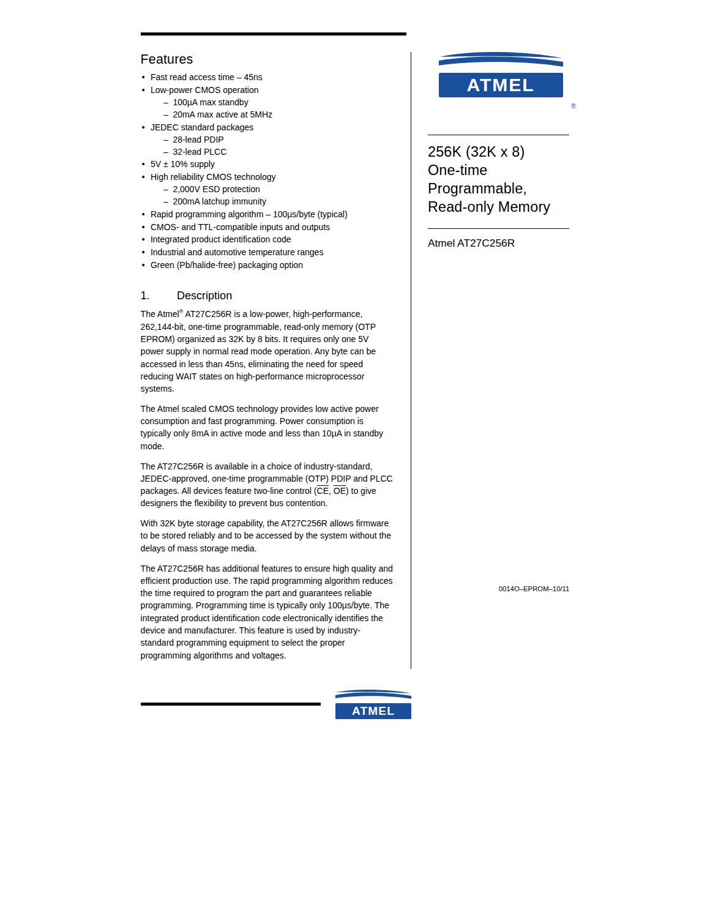Features
Fast read access time – 45ns
Low-power CMOS operation
100µA max standby
20mA max active at 5MHz
JEDEC standard packages
28-lead PDIP
32-lead PLCC
5V ± 10% supply
High reliability CMOS technology
2,000V ESD protection
200mA latchup immunity
Rapid programming algorithm – 100µs/byte (typical)
CMOS- and TTL-compatible inputs and outputs
Integrated product identification code
Industrial and automotive temperature ranges
Green (Pb/halide-free) packaging option
1. Description
The Atmel® AT27C256R is a low-power, high-performance, 262,144-bit, one-time programmable, read-only memory (OTP EPROM) organized as 32K by 8 bits. It requires only one 5V power supply in normal read mode operation. Any byte can be accessed in less than 45ns, eliminating the need for speed reducing WAIT states on high-performance microprocessor systems.
The Atmel scaled CMOS technology provides low active power consumption and fast programming. Power consumption is typically only 8mA in active mode and less than 10µA in standby mode.
The AT27C256R is available in a choice of industry-standard, JEDEC-approved, one-time programmable (OTP) PDIP and PLCC packages. All devices feature two-line control (CE, OE) to give designers the flexibility to prevent bus contention.
With 32K byte storage capability, the AT27C256R allows firmware to be stored reliably and to be accessed by the system without the delays of mass storage media.
The AT27C256R has additional features to ensure high quality and efficient production use. The rapid programming algorithm reduces the time required to program the part and guarantees reliable programming. Programming time is typically only 100µs/byte. The integrated product identification code electronically identifies the device and manufacturer. This feature is used by industry-standard programming equipment to select the proper programming algorithms and voltages.
ATMEL ®
256K (32K x 8)
One-time
Programmable,
Read-only Memory
Atmel AT27C256R
0014O–EPROM–10/11
ATMEL